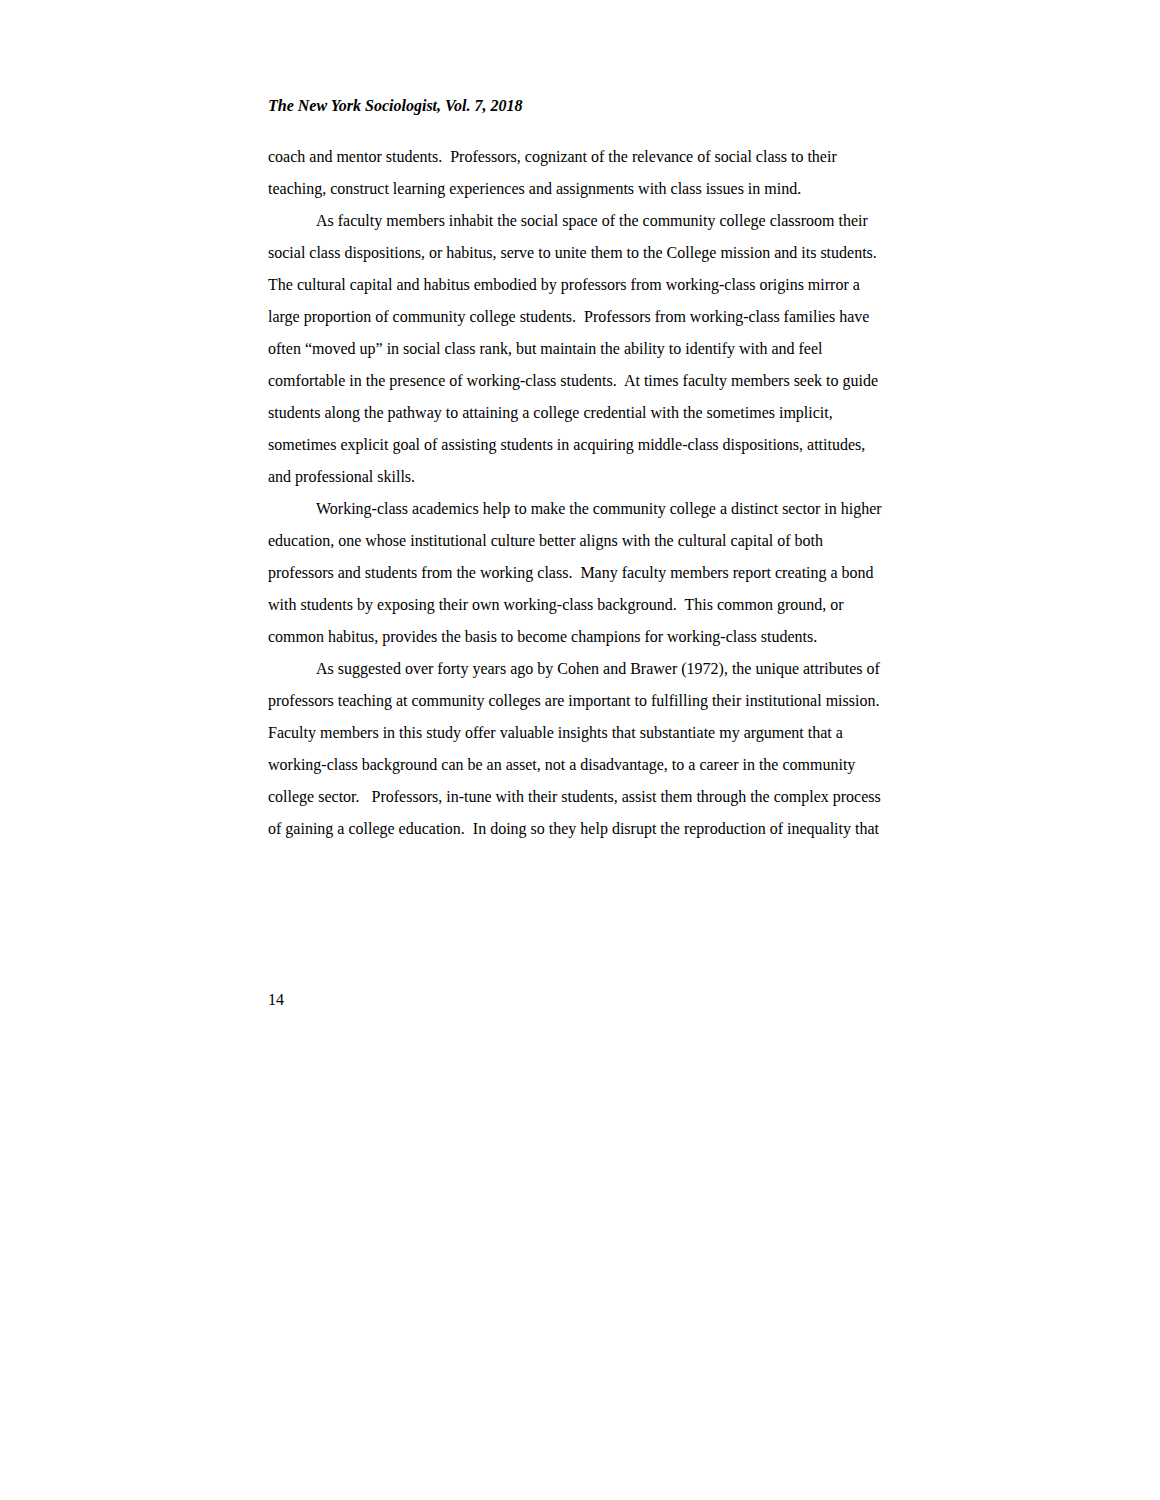The New York Sociologist, Vol. 7, 2018
coach and mentor students. Professors, cognizant of the relevance of social class to their teaching, construct learning experiences and assignments with class issues in mind.
As faculty members inhabit the social space of the community college classroom their social class dispositions, or habitus, serve to unite them to the College mission and its students. The cultural capital and habitus embodied by professors from working-class origins mirror a large proportion of community college students. Professors from working-class families have often “moved up” in social class rank, but maintain the ability to identify with and feel comfortable in the presence of working-class students. At times faculty members seek to guide students along the pathway to attaining a college credential with the sometimes implicit, sometimes explicit goal of assisting students in acquiring middle-class dispositions, attitudes, and professional skills.
Working-class academics help to make the community college a distinct sector in higher education, one whose institutional culture better aligns with the cultural capital of both professors and students from the working class. Many faculty members report creating a bond with students by exposing their own working-class background. This common ground, or common habitus, provides the basis to become champions for working-class students.
As suggested over forty years ago by Cohen and Brawer (1972), the unique attributes of professors teaching at community colleges are important to fulfilling their institutional mission. Faculty members in this study offer valuable insights that substantiate my argument that a working-class background can be an asset, not a disadvantage, to a career in the community college sector. Professors, in-tune with their students, assist them through the complex process of gaining a college education. In doing so they help disrupt the reproduction of inequality that
14